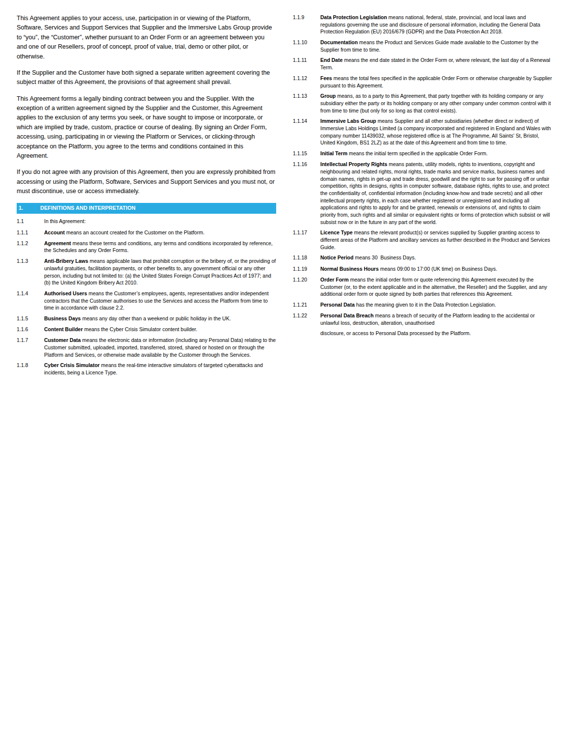This Agreement applies to your access, use, participation in or viewing of the Platform, Software, Services and Support Services that Supplier and the Immersive Labs Group provide to “you”, the “Customer”, whether pursuant to an Order Form or an agreement between you and one of our Resellers, proof of concept, proof of value, trial, demo or other pilot, or otherwise.
If the Supplier and the Customer have both signed a separate written agreement covering the subject matter of this Agreement, the provisions of that agreement shall prevail.
This Agreement forms a legally binding contract between you and the Supplier. With the exception of a written agreement signed by the Supplier and the Customer, this Agreement applies to the exclusion of any terms you seek, or have sought to impose or incorporate, or which are implied by trade, custom, practice or course of dealing. By signing an Order Form, accessing, using, participating in or viewing the Platform or Services, or clicking-through acceptance on the Platform, you agree to the terms and conditions contained in this Agreement.
If you do not agree with any provision of this Agreement, then you are expressly prohibited from accessing or using the Platform, Software, Services and Support Services and you must not, or must discontinue, use or access immediately.
1. DEFINITIONS AND INTERPRETATION
1.1
In this Agreement:
1.1.1
Account means an account created for the Customer on the Platform.
1.1.2
Agreement means these terms and conditions, any terms and conditions incorporated by reference, the Schedules and any Order Forms.
1.1.3
Anti-Bribery Laws means applicable laws that prohibit corruption or the bribery of, or the providing of unlawful gratuities, facilitation payments, or other benefits to, any government official or any other person, including but not limited to: (a) the United States Foreign Corrupt Practices Act of 1977; and (b) the United Kingdom Bribery Act 2010.
1.1.4
Authorised Users means the Customer’s employees, agents, representatives and/or independent contractors that the Customer authorises to use the Services and access the Platform from time to time in accordance with clause 2.2.
1.1.5
Business Days means any day other than a weekend or public holiday in the UK.
1.1.6
Content Builder means the Cyber Crisis Simulator content builder.
1.1.7
Customer Data means the electronic data or information (including any Personal Data) relating to the Customer submitted, uploaded, imported, transferred, stored, shared or hosted on or through the Platform and Services, or otherwise made available by the Customer through the Services.
1.1.8
Cyber Crisis Simulator means the real-time interactive simulators of targeted cyberattacks and incidents, being a Licence Type.
1.1.9
Data Protection Legislation means national, federal, state, provincial, and local laws and regulations governing the use and disclosure of personal information, including the General Data Protection Regulation (EU) 2016/679 (GDPR) and the Data Protection Act 2018.
1.1.10
Documentation means the Product and Services Guide made available to the Customer by the Supplier from time to time.
1.1.11
End Date means the end date stated in the Order Form or, where relevant, the last day of a Renewal Term.
1.1.12
Fees means the total fees specified in the applicable Order Form or otherwise chargeable by Supplier pursuant to this Agreement.
1.1.13
Group means, as to a party to this Agreement, that party together with its holding company or any subsidiary either the party or its holding company or any other company under common control with it from time to time (but only for so long as that control exists).
1.1.14
Immersive Labs Group means Supplier and all other subsidiaries (whether direct or indirect) of Immersive Labs Holdings Limited (a company incorporated and registered in England and Wales with company number 11439032, whose registered office is at The Programme, All Saints' St, Bristol, United Kingdom, BS1 2LZ) as at the date of this Agreement and from time to time.
1.1.15
Initial Term means the initial term specified in the applicable Order Form.
1.1.16
Intellectual Property Rights means patents, utility models, rights to inventions, copyright and neighbouring and related rights, moral rights, trade marks and service marks, business names and domain names, rights in get-up and trade dress, goodwill and the right to sue for passing off or unfair competition, rights in designs, rights in computer software, database rights, rights to use, and protect the confidentiality of, confidential information (including know-how and trade secrets) and all other intellectual property rights, in each case whether registered or unregistered and including all applications and rights to apply for and be granted, renewals or extensions of, and rights to claim priority from, such rights and all similar or equivalent rights or forms of protection which subsist or will subsist now or in the future in any part of the world.
1.1.17
Licence Type means the relevant product(s) or services supplied by Supplier granting access to different areas of the Platform and ancillary services as further described in the Product and Services Guide.
1.1.18
Notice Period means 30 Business Days.
1.1.19
Normal Business Hours means 09:00 to 17:00 (UK time) on Business Days.
1.1.20
Order Form means the initial order form or quote referencing this Agreement executed by the Customer (or, to the extent applicable and in the alternative, the Reseller) and the Supplier, and any additional order form or quote signed by both parties that references this Agreement.
1.1.21
Personal Data has the meaning given to it in the Data Protection Legislation.
1.1.22
Personal Data Breach means a breach of security of the Platform leading to the accidental or unlawful loss, destruction, alteration, unauthorised
disclosure, or access to Personal Data processed by the Platform.